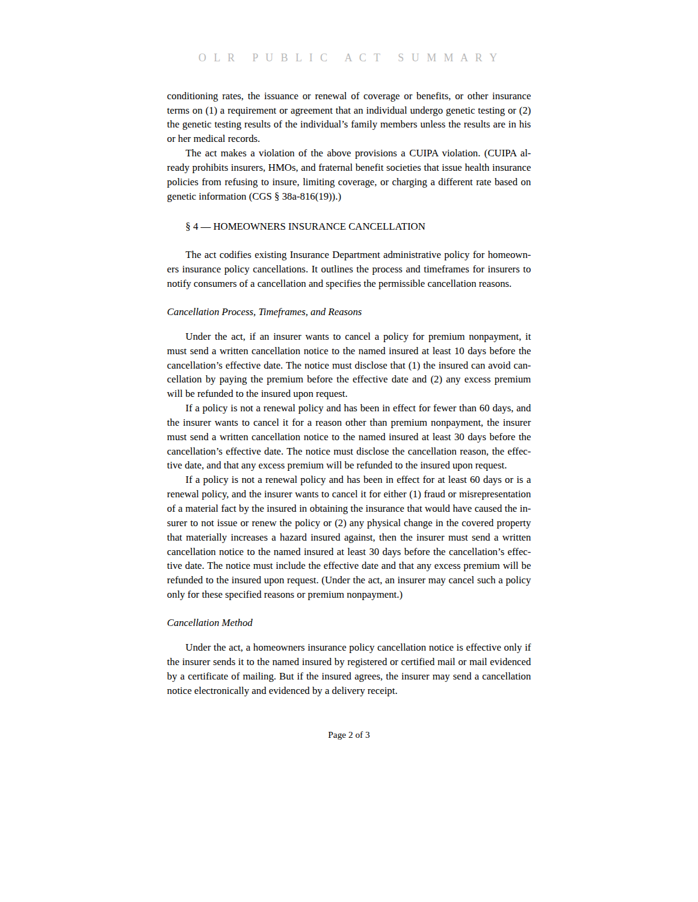O L R P U B L I C A C T S U M M A R Y
conditioning rates, the issuance or renewal of coverage or benefits, or other insurance terms on (1) a requirement or agreement that an individual undergo genetic testing or (2) the genetic testing results of the individual’s family members unless the results are in his or her medical records.
The act makes a violation of the above provisions a CUIPA violation. (CUIPA already prohibits insurers, HMOs, and fraternal benefit societies that issue health insurance policies from refusing to insure, limiting coverage, or charging a different rate based on genetic information (CGS § 38a-816(19)).)
§ 4 — HOMEOWNERS INSURANCE CANCELLATION
The act codifies existing Insurance Department administrative policy for homeowners insurance policy cancellations. It outlines the process and timeframes for insurers to notify consumers of a cancellation and specifies the permissible cancellation reasons.
Cancellation Process, Timeframes, and Reasons
Under the act, if an insurer wants to cancel a policy for premium nonpayment, it must send a written cancellation notice to the named insured at least 10 days before the cancellation’s effective date. The notice must disclose that (1) the insured can avoid cancellation by paying the premium before the effective date and (2) any excess premium will be refunded to the insured upon request.
If a policy is not a renewal policy and has been in effect for fewer than 60 days, and the insurer wants to cancel it for a reason other than premium nonpayment, the insurer must send a written cancellation notice to the named insured at least 30 days before the cancellation’s effective date. The notice must disclose the cancellation reason, the effective date, and that any excess premium will be refunded to the insured upon request.
If a policy is not a renewal policy and has been in effect for at least 60 days or is a renewal policy, and the insurer wants to cancel it for either (1) fraud or misrepresentation of a material fact by the insured in obtaining the insurance that would have caused the insurer to not issue or renew the policy or (2) any physical change in the covered property that materially increases a hazard insured against, then the insurer must send a written cancellation notice to the named insured at least 30 days before the cancellation’s effective date. The notice must include the effective date and that any excess premium will be refunded to the insured upon request. (Under the act, an insurer may cancel such a policy only for these specified reasons or premium nonpayment.)
Cancellation Method
Under the act, a homeowners insurance policy cancellation notice is effective only if the insurer sends it to the named insured by registered or certified mail or mail evidenced by a certificate of mailing. But if the insured agrees, the insurer may send a cancellation notice electronically and evidenced by a delivery receipt.
Page 2 of 3